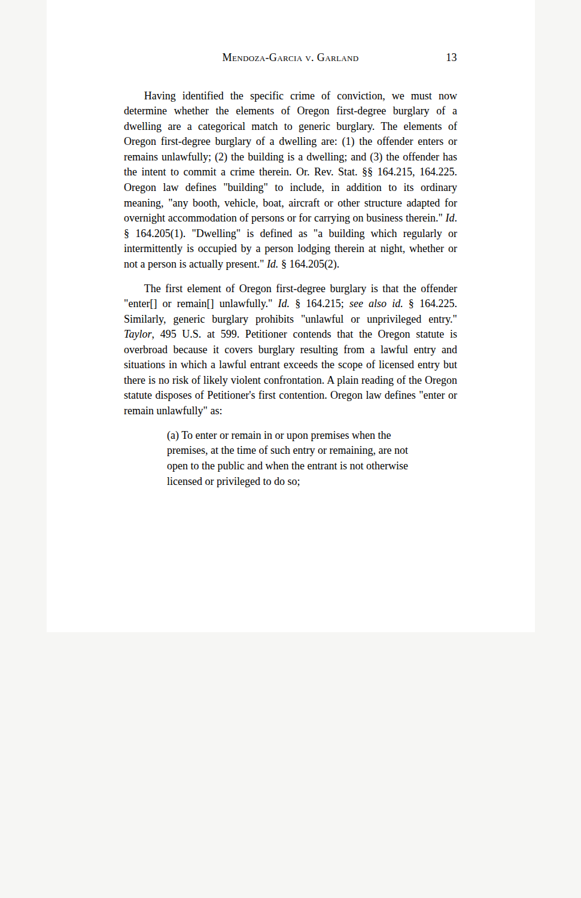Mendoza-Garcia v. Garland 13
Having identified the specific crime of conviction, we must now determine whether the elements of Oregon first-degree burglary of a dwelling are a categorical match to generic burglary. The elements of Oregon first-degree burglary of a dwelling are: (1) the offender enters or remains unlawfully; (2) the building is a dwelling; and (3) the offender has the intent to commit a crime therein. Or. Rev. Stat. §§ 164.215, 164.225. Oregon law defines "building" to include, in addition to its ordinary meaning, "any booth, vehicle, boat, aircraft or other structure adapted for overnight accommodation of persons or for carrying on business therein." Id. § 164.205(1). "Dwelling" is defined as "a building which regularly or intermittently is occupied by a person lodging therein at night, whether or not a person is actually present." Id. § 164.205(2).
The first element of Oregon first-degree burglary is that the offender "enter[] or remain[] unlawfully." Id. § 164.215; see also id. § 164.225. Similarly, generic burglary prohibits "unlawful or unprivileged entry." Taylor, 495 U.S. at 599. Petitioner contends that the Oregon statute is overbroad because it covers burglary resulting from a lawful entry and situations in which a lawful entrant exceeds the scope of licensed entry but there is no risk of likely violent confrontation. A plain reading of the Oregon statute disposes of Petitioner's first contention. Oregon law defines "enter or remain unlawfully" as:
(a) To enter or remain in or upon premises when the premises, at the time of such entry or remaining, are not open to the public and when the entrant is not otherwise licensed or privileged to do so;